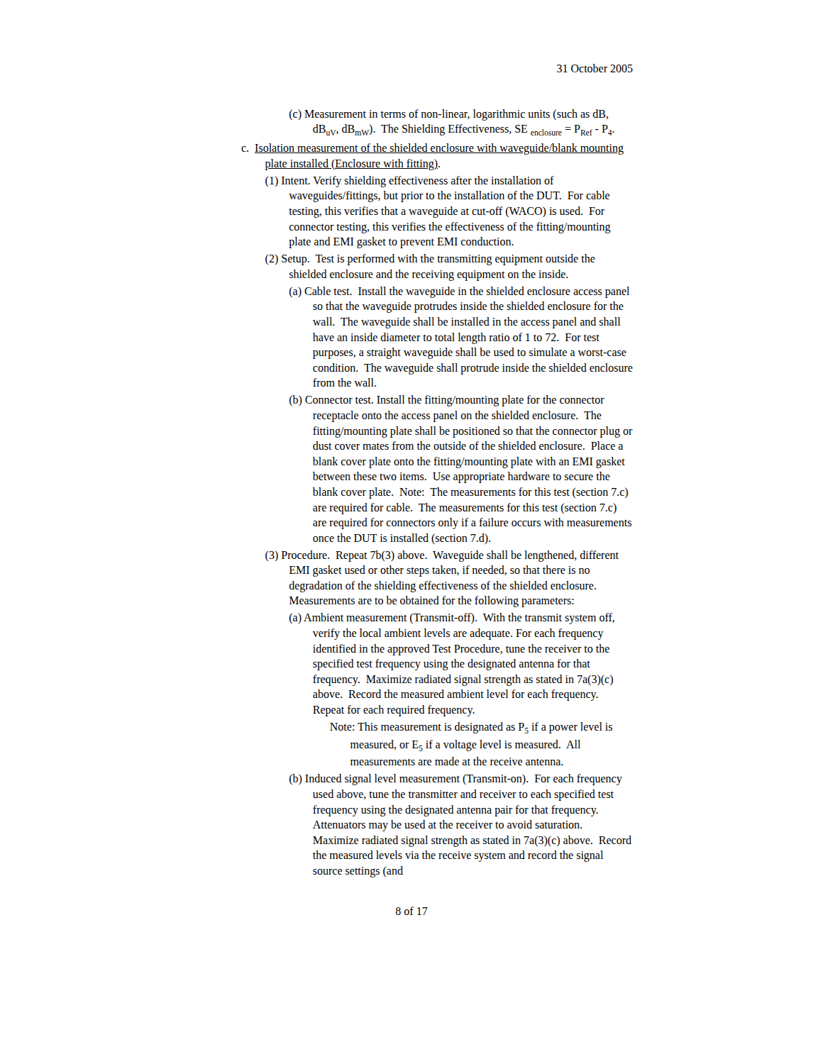31 October 2005
(c) Measurement in terms of non-linear, logarithmic units (such as dB, dBuV, dBmW). The Shielding Effectiveness, SE enclosure = PRef - P4.
c. Isolation measurement of the shielded enclosure with waveguide/blank mounting plate installed (Enclosure with fitting).
(1) Intent. Verify shielding effectiveness after the installation of waveguides/fittings, but prior to the installation of the DUT. For cable testing, this verifies that a waveguide at cut-off (WACO) is used. For connector testing, this verifies the effectiveness of the fitting/mounting plate and EMI gasket to prevent EMI conduction.
(2) Setup. Test is performed with the transmitting equipment outside the shielded enclosure and the receiving equipment on the inside.
(a) Cable test. Install the waveguide in the shielded enclosure access panel so that the waveguide protrudes inside the shielded enclosure for the wall. The waveguide shall be installed in the access panel and shall have an inside diameter to total length ratio of 1 to 72. For test purposes, a straight waveguide shall be used to simulate a worst-case condition. The waveguide shall protrude inside the shielded enclosure from the wall.
(b) Connector test. Install the fitting/mounting plate for the connector receptacle onto the access panel on the shielded enclosure. The fitting/mounting plate shall be positioned so that the connector plug or dust cover mates from the outside of the shielded enclosure. Place a blank cover plate onto the fitting/mounting plate with an EMI gasket between these two items. Use appropriate hardware to secure the blank cover plate. Note: The measurements for this test (section 7.c) are required for cable. The measurements for this test (section 7.c) are required for connectors only if a failure occurs with measurements once the DUT is installed (section 7.d).
(3) Procedure. Repeat 7b(3) above. Waveguide shall be lengthened, different EMI gasket used or other steps taken, if needed, so that there is no degradation of the shielding effectiveness of the shielded enclosure. Measurements are to be obtained for the following parameters:
(a) Ambient measurement (Transmit-off). With the transmit system off, verify the local ambient levels are adequate. For each frequency identified in the approved Test Procedure, tune the receiver to the specified test frequency using the designated antenna for that frequency. Maximize radiated signal strength as stated in 7a(3)(c) above. Record the measured ambient level for each frequency. Repeat for each required frequency.
Note: This measurement is designated as P5 if a power level is measured, or E5 if a voltage level is measured. All measurements are made at the receive antenna.
(b) Induced signal level measurement (Transmit-on). For each frequency used above, tune the transmitter and receiver to each specified test frequency using the designated antenna pair for that frequency. Attenuators may be used at the receiver to avoid saturation. Maximize radiated signal strength as stated in 7a(3)(c) above. Record the measured levels via the receive system and record the signal source settings (and
8 of 17